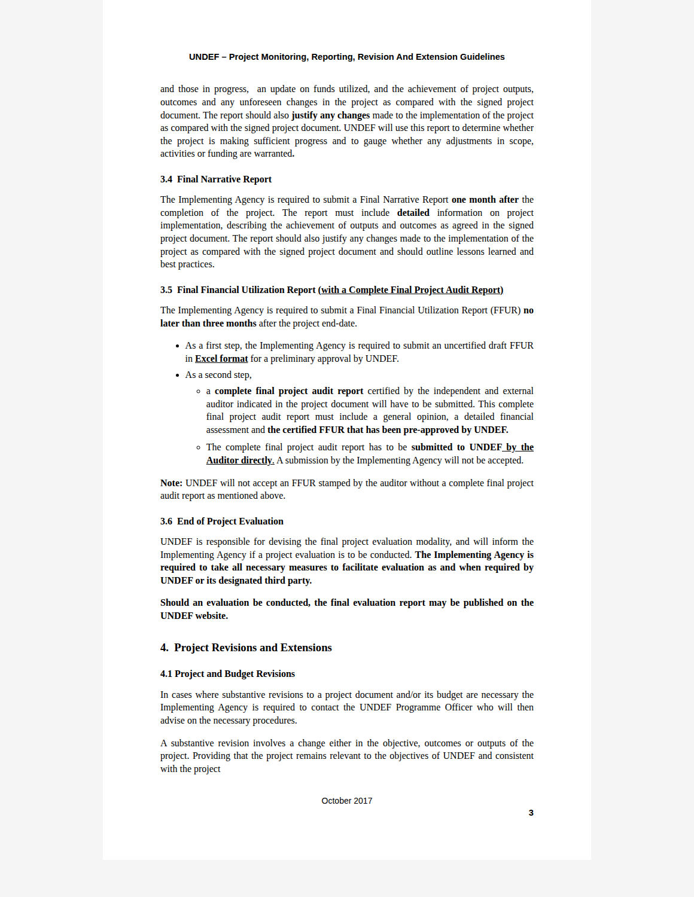UNDEF – Project Monitoring, Reporting, Revision And Extension Guidelines
and those in progress, an update on funds utilized, and the achievement of project outputs, outcomes and any unforeseen changes in the project as compared with the signed project document. The report should also justify any changes made to the implementation of the project as compared with the signed project document. UNDEF will use this report to determine whether the project is making sufficient progress and to gauge whether any adjustments in scope, activities or funding are warranted.
3.4 Final Narrative Report
The Implementing Agency is required to submit a Final Narrative Report one month after the completion of the project. The report must include detailed information on project implementation, describing the achievement of outputs and outcomes as agreed in the signed project document. The report should also justify any changes made to the implementation of the project as compared with the signed project document and should outline lessons learned and best practices.
3.5 Final Financial Utilization Report (with a Complete Final Project Audit Report)
The Implementing Agency is required to submit a Final Financial Utilization Report (FFUR) no later than three months after the project end-date.
As a first step, the Implementing Agency is required to submit an uncertified draft FFUR in Excel format for a preliminary approval by UNDEF.
As a second step,
a complete final project audit report certified by the independent and external auditor indicated in the project document will have to be submitted. This complete final project audit report must include a general opinion, a detailed financial assessment and the certified FFUR that has been pre-approved by UNDEF.
The complete final project audit report has to be submitted to UNDEF by the Auditor directly. A submission by the Implementing Agency will not be accepted.
Note: UNDEF will not accept an FFUR stamped by the auditor without a complete final project audit report as mentioned above.
3.6 End of Project Evaluation
UNDEF is responsible for devising the final project evaluation modality, and will inform the Implementing Agency if a project evaluation is to be conducted. The Implementing Agency is required to take all necessary measures to facilitate evaluation as and when required by UNDEF or its designated third party.
Should an evaluation be conducted, the final evaluation report may be published on the UNDEF website.
4. Project Revisions and Extensions
4.1 Project and Budget Revisions
In cases where substantive revisions to a project document and/or its budget are necessary the Implementing Agency is required to contact the UNDEF Programme Officer who will then advise on the necessary procedures.
A substantive revision involves a change either in the objective, outcomes or outputs of the project. Providing that the project remains relevant to the objectives of UNDEF and consistent with the project
October 2017
3